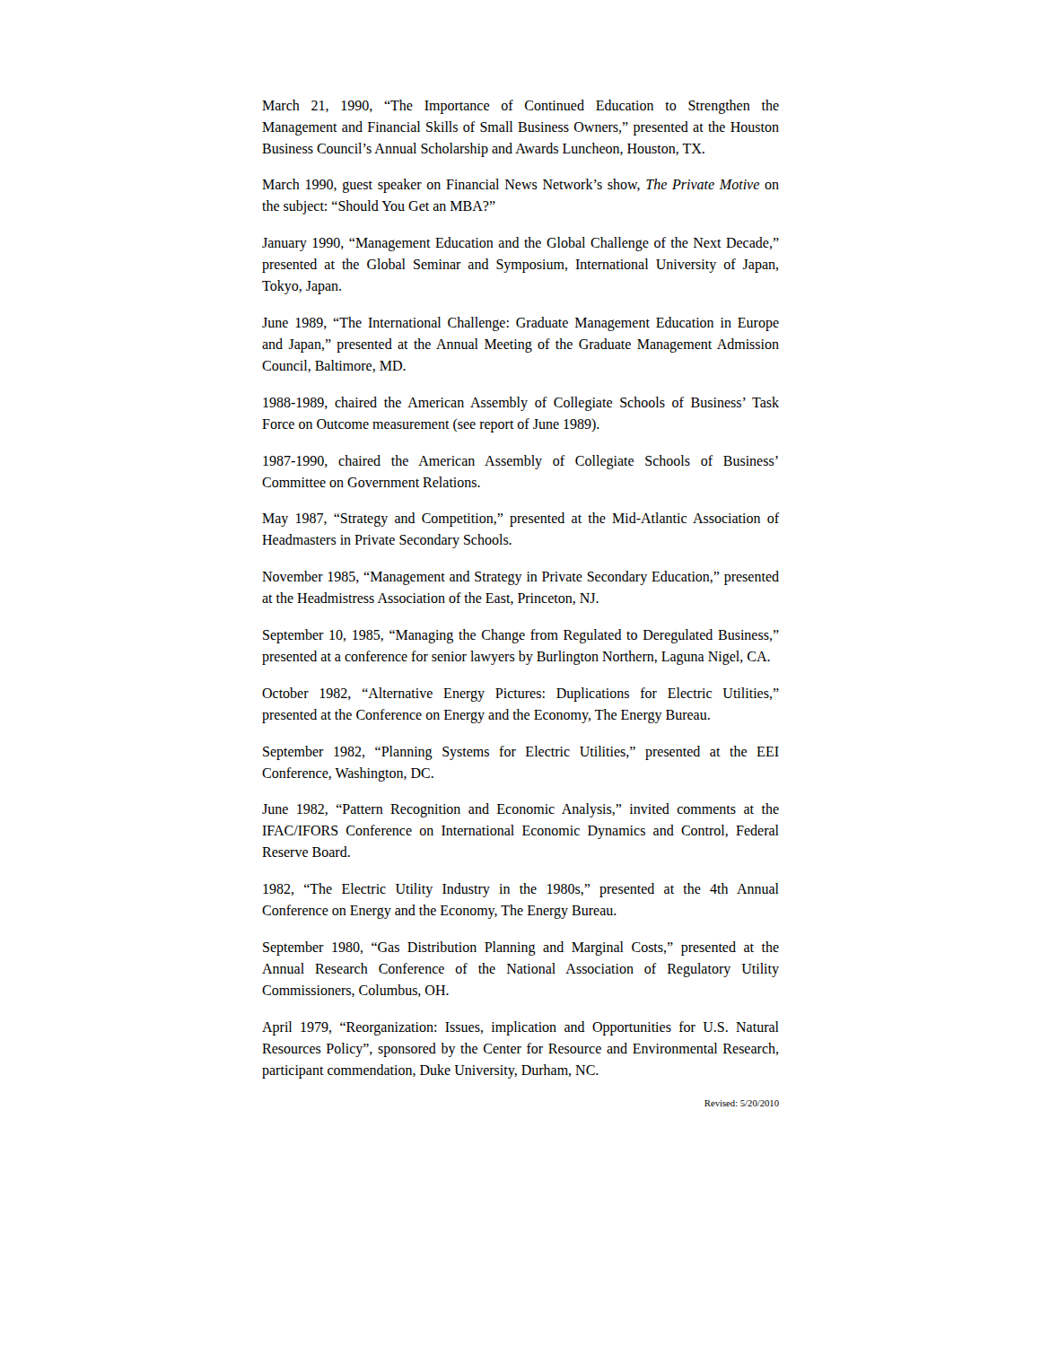March 21, 1990, “The Importance of Continued Education to Strengthen the Management and Financial Skills of Small Business Owners,” presented at the Houston Business Council’s Annual Scholarship and Awards Luncheon, Houston, TX.
March 1990, guest speaker on Financial News Network’s show, The Private Motive on the subject: “Should You Get an MBA?”
January 1990, “Management Education and the Global Challenge of the Next Decade,” presented at the Global Seminar and Symposium, International University of Japan, Tokyo, Japan.
June 1989, “The International Challenge: Graduate Management Education in Europe and Japan,” presented at the Annual Meeting of the Graduate Management Admission Council, Baltimore, MD.
1988-1989, chaired the American Assembly of Collegiate Schools of Business’ Task Force on Outcome measurement (see report of June 1989).
1987-1990, chaired the American Assembly of Collegiate Schools of Business’ Committee on Government Relations.
May 1987, “Strategy and Competition,” presented at the Mid-Atlantic Association of Headmasters in Private Secondary Schools.
November 1985, “Management and Strategy in Private Secondary Education,” presented at the Headmistress Association of the East, Princeton, NJ.
September 10, 1985, “Managing the Change from Regulated to Deregulated Business,” presented at a conference for senior lawyers by Burlington Northern, Laguna Nigel, CA.
October 1982, “Alternative Energy Pictures: Duplications for Electric Utilities,” presented at the Conference on Energy and the Economy, The Energy Bureau.
September 1982, “Planning Systems for Electric Utilities,” presented at the EEI Conference, Washington, DC.
June 1982, “Pattern Recognition and Economic Analysis,” invited comments at the IFAC/IFORS Conference on International Economic Dynamics and Control, Federal Reserve Board.
1982, “The Electric Utility Industry in the 1980s,” presented at the 4th Annual Conference on Energy and the Economy, The Energy Bureau.
September 1980, “Gas Distribution Planning and Marginal Costs,” presented at the Annual Research Conference of the National Association of Regulatory Utility Commissioners, Columbus, OH.
April 1979, “Reorganization: Issues, implication and Opportunities for U.S. Natural Resources Policy”, sponsored by the Center for Resource and Environmental Research, participant commendation, Duke University, Durham, NC.
Revised: 5/20/2010